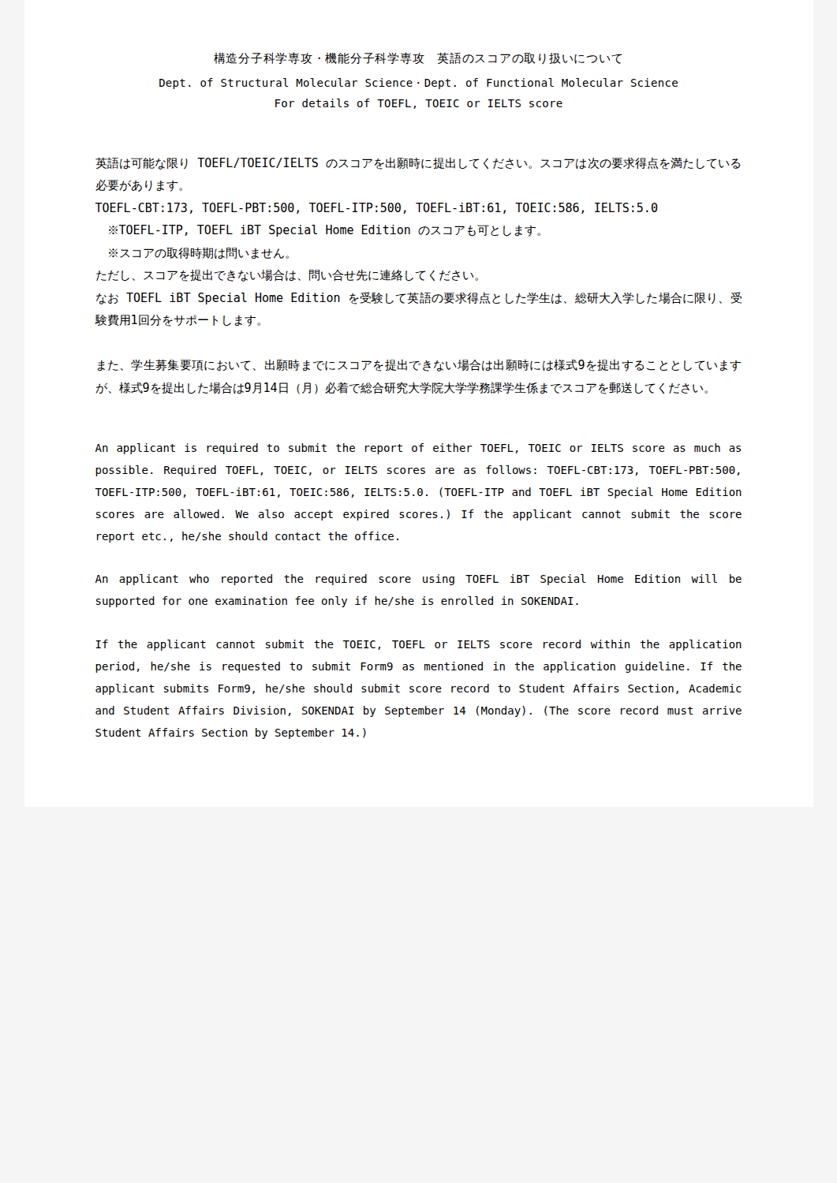構造分子科学専攻・機能分子科学専攻　英語のスコアの取り扱いについて
Dept. of Structural Molecular Science・Dept. of Functional Molecular Science
For details of TOEFL, TOEIC or IELTS score
英語は可能な限り TOEFL/TOEIC/IELTS のスコアを出願時に提出してください。スコアは次の要求得点を満たしている必要があります。
TOEFL-CBT:173, TOEFL-PBT:500, TOEFL-ITP:500, TOEFL-iBT:61, TOEIC:586, IELTS:5.0
※TOEFL-ITP, TOEFL iBT Special Home Edition のスコアも可とします。
※スコアの取得時期は問いません。
ただし、スコアを提出できない場合は、問い合せ先に連絡してください。
なお TOEFL iBT Special Home Edition を受験して英語の要求得点とした学生は、総研大入学した場合に限り、受験費用1回分をサポートします。
また、学生募集要項において、出願時までにスコアを提出できない場合は出願時には様式9を提出することとしていますが、様式9を提出した場合は9月14日（月）必着で総合研究大学院大学学務課学生係までスコアを郵送してください。
An applicant is required to submit the report of either TOEFL, TOEIC or IELTS score as much as possible. Required TOEFL, TOEIC, or IELTS scores are as follows: TOEFL-CBT:173, TOEFL-PBT:500, TOEFL-ITP:500, TOEFL-iBT:61, TOEIC:586, IELTS:5.0. (TOEFL-ITP and TOEFL iBT Special Home Edition scores are allowed. We also accept expired scores.) If the applicant cannot submit the score report etc., he/she should contact the office.
An applicant who reported the required score using TOEFL iBT Special Home Edition will be supported for one examination fee only if he/she is enrolled in SOKENDAI.
If the applicant cannot submit the TOEIC, TOEFL or IELTS score record within the application period, he/she is requested to submit Form9 as mentioned in the application guideline. If the applicant submits Form9, he/she should submit score record to Student Affairs Section, Academic and Student Affairs Division, SOKENDAI by September 14 (Monday). (The score record must arrive Student Affairs Section by September 14.)